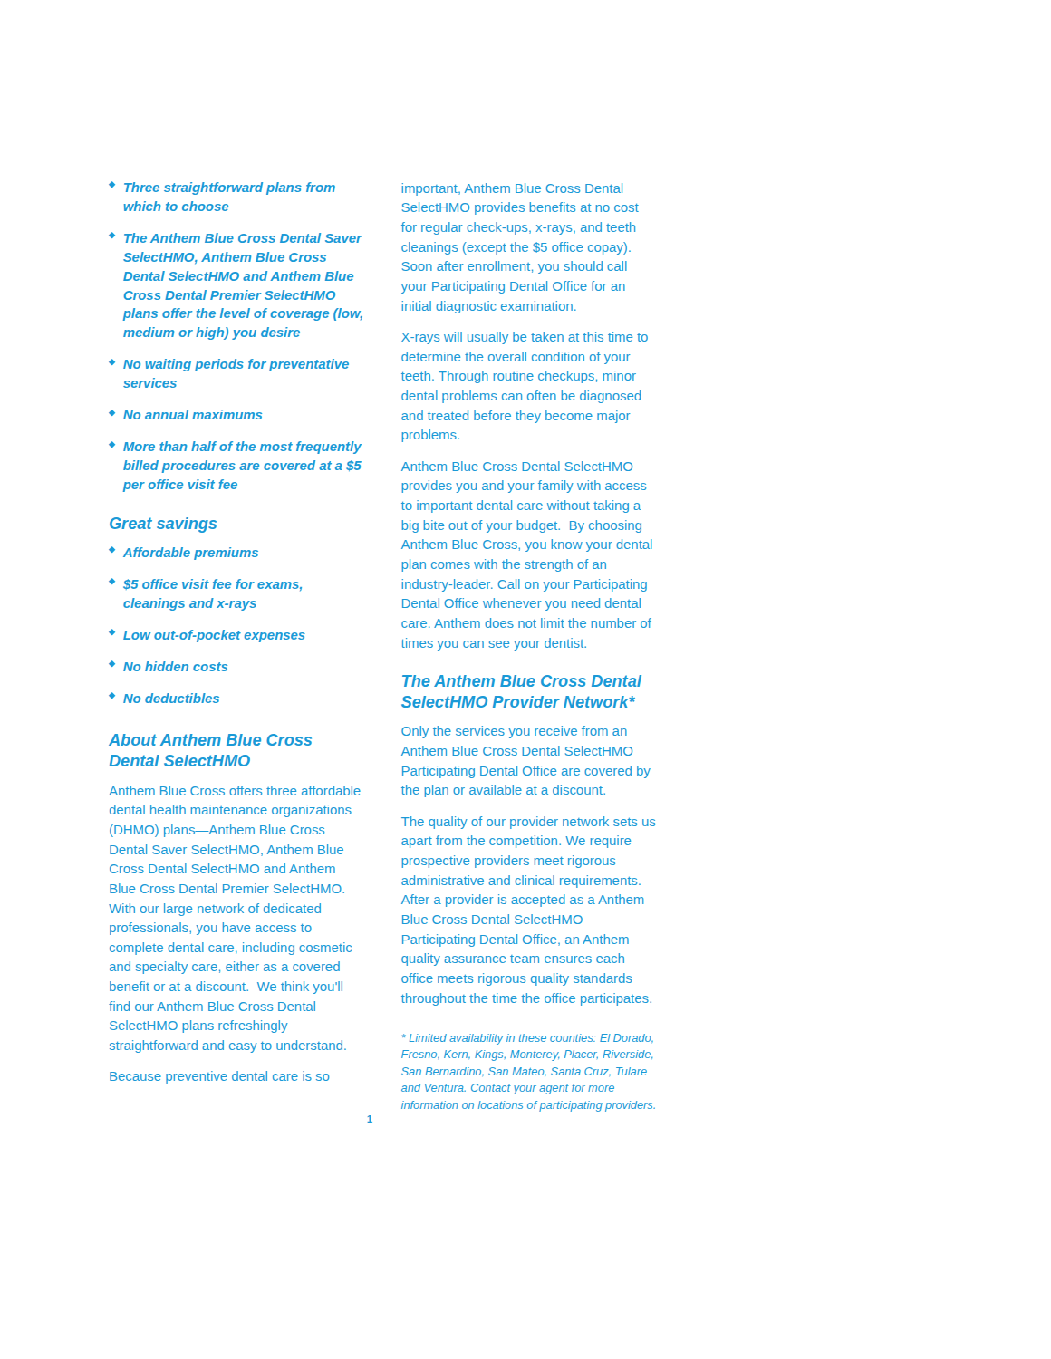Three straightforward plans from which to choose
The Anthem Blue Cross Dental Saver SelectHMO, Anthem Blue Cross Dental SelectHMO and Anthem Blue Cross Dental Premier SelectHMO plans offer the level of coverage (low, medium or high) you desire
No waiting periods for preventative services
No annual maximums
More than half of the most frequently billed procedures are covered at a $5 per office visit fee
Great savings
Affordable premiums
$5 office visit fee for exams, cleanings and x-rays
Low out-of-pocket expenses
No hidden costs
No deductibles
About Anthem Blue Cross Dental SelectHMO
Anthem Blue Cross offers three affordable dental health maintenance organizations (DHMO) plans—Anthem Blue Cross Dental Saver SelectHMO, Anthem Blue Cross Dental SelectHMO and Anthem Blue Cross Dental Premier SelectHMO. With our large network of dedicated professionals, you have access to complete dental care, including cosmetic and specialty care, either as a covered benefit or at a discount. We think you'll find our Anthem Blue Cross Dental SelectHMO plans refreshingly straightforward and easy to understand.
Because preventive dental care is so
important, Anthem Blue Cross Dental SelectHMO provides benefits at no cost for regular check-ups, x-rays, and teeth cleanings (except the $5 office copay). Soon after enrollment, you should call your Participating Dental Office for an initial diagnostic examination.
X-rays will usually be taken at this time to determine the overall condition of your teeth. Through routine checkups, minor dental problems can often be diagnosed and treated before they become major problems.
Anthem Blue Cross Dental SelectHMO provides you and your family with access to important dental care without taking a big bite out of your budget. By choosing Anthem Blue Cross, you know your dental plan comes with the strength of an industry-leader. Call on your Participating Dental Office whenever you need dental care. Anthem does not limit the number of times you can see your dentist.
The Anthem Blue Cross Dental SelectHMO Provider Network*
Only the services you receive from an Anthem Blue Cross Dental SelectHMO Participating Dental Office are covered by the plan or available at a discount.
The quality of our provider network sets us apart from the competition. We require prospective providers meet rigorous administrative and clinical requirements. After a provider is accepted as a Anthem Blue Cross Dental SelectHMO Participating Dental Office, an Anthem quality assurance team ensures each office meets rigorous quality standards throughout the time the office participates.
* Limited availability in these counties: El Dorado, Fresno, Kern, Kings, Monterey, Placer, Riverside, San Bernardino, San Mateo, Santa Cruz, Tulare and Ventura. Contact your agent for more information on locations of participating providers.
1